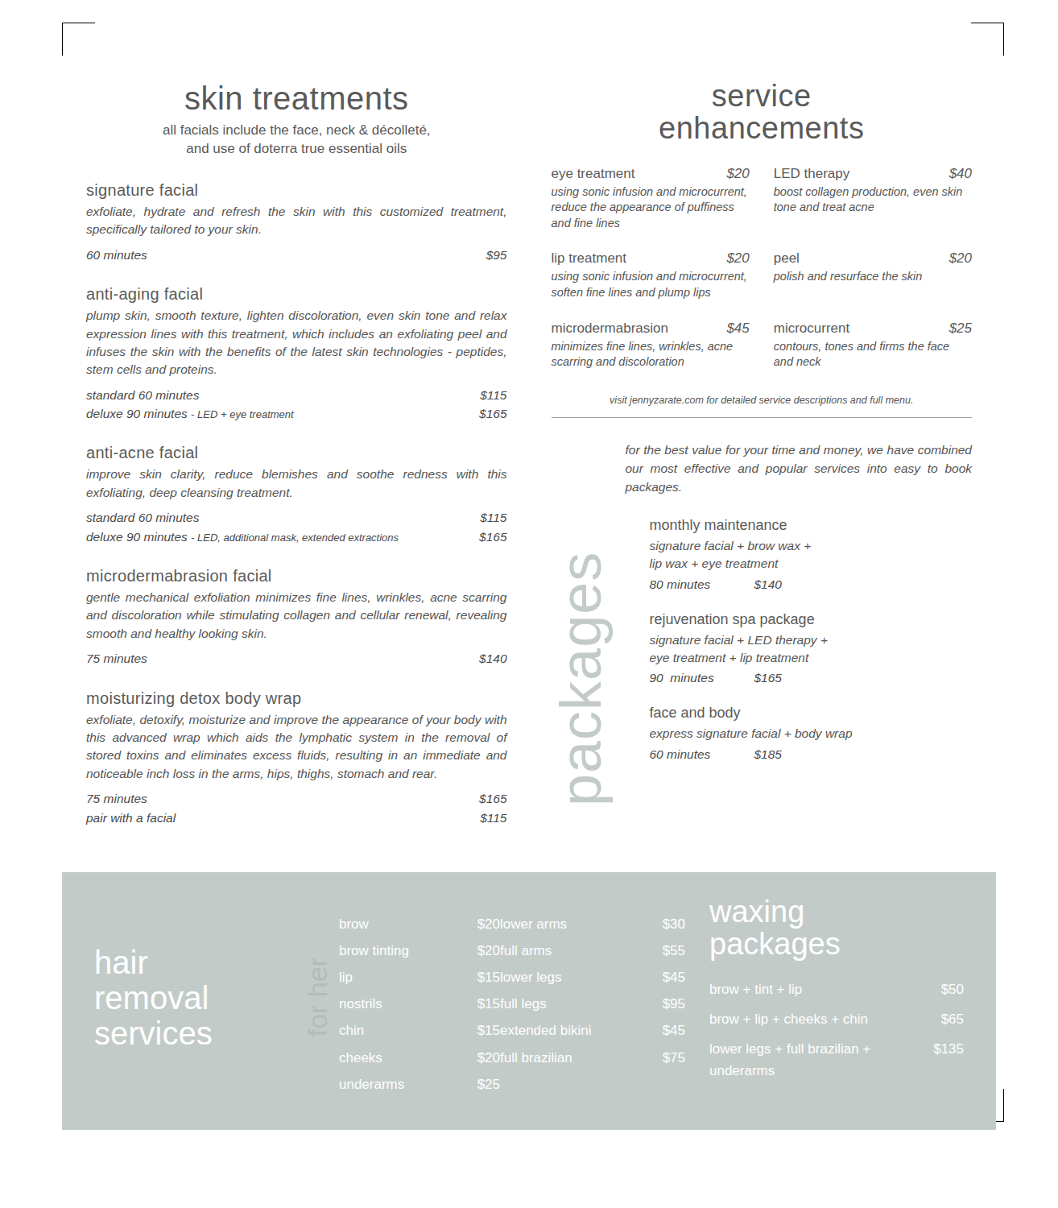skin treatments
all facials include the face, neck & décolleté,
and use of doterra true essential oils
signature facial
exfoliate, hydrate and refresh the skin with this customized treatment, specifically tailored to your skin.
60 minutes$95
anti-aging facial
plump skin, smooth texture, lighten discoloration, even skin tone and relax expression lines with this treatment, which includes an exfoliating peel and infuses the skin with the benefits of the latest skin technologies - peptides, stem cells and proteins.
standard 60 minutes$115
deluxe 90 minutes - LED + eye treatment$165
anti-acne facial
improve skin clarity, reduce blemishes and soothe redness with this exfoliating, deep cleansing treatment.
standard 60 minutes$115
deluxe 90 minutes - LED, additional mask, extended extractions$165
microdermabrasion facial
gentle mechanical exfoliation minimizes fine lines, wrinkles, acne scarring and discoloration while stimulating collagen and cellular renewal, revealing smooth and healthy looking skin.
75 minutes$140
moisturizing detox body wrap
exfoliate, detoxify, moisturize and improve the appearance of your body with this advanced wrap which aids the lymphatic system in the removal of stored toxins and eliminates excess fluids, resulting in an immediate and noticeable inch loss in the arms, hips, thighs, stomach and rear.
75 minutes$165
pair with a facial$115
service
enhancements
eye treatment$20
using sonic infusion and microcurrent, reduce the appearance of puffiness and fine lines
LED therapy$40
boost collagen production, even skin tone and treat acne
lip treatment$20
using sonic infusion and microcurrent, soften fine lines and plump lips
peel$20
polish and resurface the skin
microdermabrasion$45
minimizes fine lines, wrinkles, acne scarring and discoloration
microcurrent$25
contours, tones and firms the face and neck
visit jennyzarate.com for detailed service descriptions and full menu.
packages
for the best value for your time and money, we have combined our most effective and popular services into easy to book packages.
monthly maintenance
signature facial + brow wax +
lip wax + eye treatment
80 minutes$140
rejuvenation spa package
signature facial + LED therapy +
eye treatment + lip treatment
90 minutes$165
face and body
express signature facial + body wrap
60 minutes$185
hair
removal
services
for her
brow$20
brow tinting$20
lip$15
nostrils$15
chin$15
cheeks$20
underarms$25
lower arms$30
full arms$55
lower legs$45
full legs$95
extended bikini$45
full brazilian$75
waxing
packages
brow + tint + lip$50
brow + lip + cheeks + chin$65
lower legs + full brazilian + underarms$135